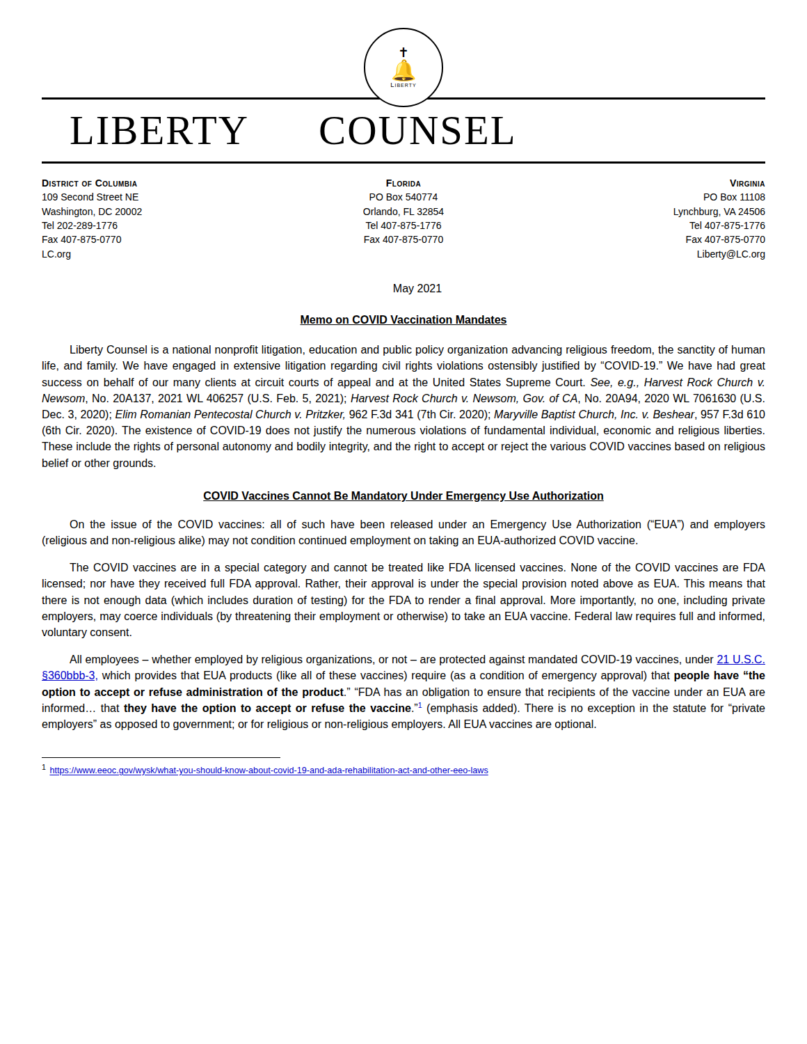✝ 🔔 Liberty
LIBERTY COUNSEL
| District of Columbia 109 Second Street NE Washington, DC 20002 Tel 202-289-1776 Fax 407-875-0770 LC.org | Florida PO Box 540774 Orlando, FL 32854 Tel 407-875-1776 Fax 407-875-0770 | Virginia PO Box 11108 Lynchburg, VA 24506 Tel 407-875-1776 Fax 407-875-0770 Liberty@LC.org |
May 2021
Memo on COVID Vaccination Mandates
Liberty Counsel is a national nonprofit litigation, education and public policy organization advancing religious freedom, the sanctity of human life, and family. We have engaged in extensive litigation regarding civil rights violations ostensibly justified by “COVID-19.” We have had great success on behalf of our many clients at circuit courts of appeal and at the United States Supreme Court. See, e.g., Harvest Rock Church v. Newsom, No. 20A137, 2021 WL 406257 (U.S. Feb. 5, 2021); Harvest Rock Church v. Newsom, Gov. of CA, No. 20A94, 2020 WL 7061630 (U.S. Dec. 3, 2020); Elim Romanian Pentecostal Church v. Pritzker, 962 F.3d 341 (7th Cir. 2020); Maryville Baptist Church, Inc. v. Beshear, 957 F.3d 610 (6th Cir. 2020). The existence of COVID-19 does not justify the numerous violations of fundamental individual, economic and religious liberties. These include the rights of personal autonomy and bodily integrity, and the right to accept or reject the various COVID vaccines based on religious belief or other grounds.
COVID Vaccines Cannot Be Mandatory Under Emergency Use Authorization
On the issue of the COVID vaccines: all of such have been released under an Emergency Use Authorization (“EUA”) and employers (religious and non-religious alike) may not condition continued employment on taking an EUA-authorized COVID vaccine.
The COVID vaccines are in a special category and cannot be treated like FDA licensed vaccines. None of the COVID vaccines are FDA licensed; nor have they received full FDA approval. Rather, their approval is under the special provision noted above as EUA. This means that there is not enough data (which includes duration of testing) for the FDA to render a final approval. More importantly, no one, including private employers, may coerce individuals (by threatening their employment or otherwise) to take an EUA vaccine. Federal law requires full and informed, voluntary consent.
All employees – whether employed by religious organizations, or not – are protected against mandated COVID-19 vaccines, under 21 U.S.C. §360bbb-3, which provides that EUA products (like all of these vaccines) require (as a condition of emergency approval) that people have “the option to accept or refuse administration of the product.” “FDA has an obligation to ensure that recipients of the vaccine under an EUA are informed… that they have the option to accept or refuse the vaccine.”1 (emphasis added). There is no exception in the statute for “private employers” as opposed to government; or for religious or non-religious employers. All EUA vaccines are optional.
1 https://www.eeoc.gov/wysk/what-you-should-know-about-covid-19-and-ada-rehabilitation-act-and-other-eeo-laws